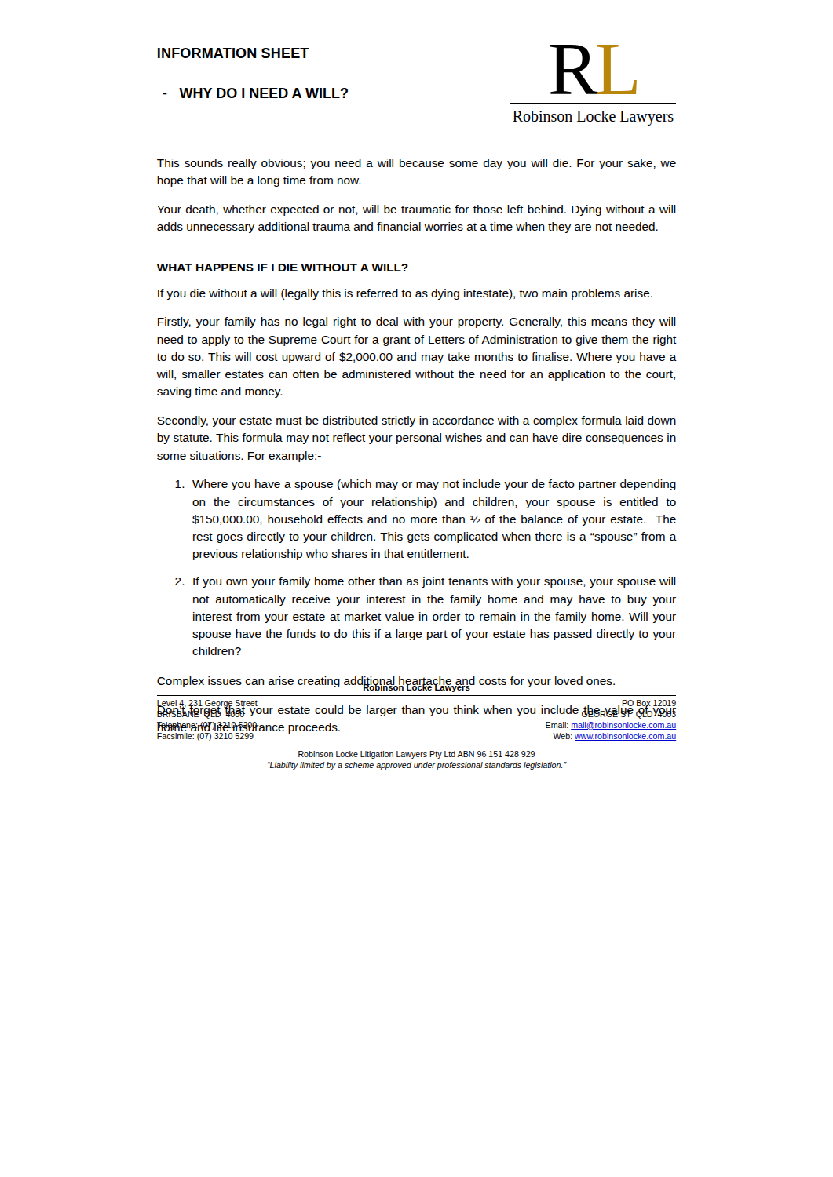INFORMATION SHEET
WHY DO I NEED A WILL?
RL Robinson Locke Lawyers
This sounds really obvious; you need a will because some day you will die. For your sake, we hope that will be a long time from now.
Your death, whether expected or not, will be traumatic for those left behind. Dying without a will adds unnecessary additional trauma and financial worries at a time when they are not needed.
What happens if I die without a will?
If you die without a will (legally this is referred to as dying intestate), two main problems arise.
Firstly, your family has no legal right to deal with your property. Generally, this means they will need to apply to the Supreme Court for a grant of Letters of Administration to give them the right to do so. This will cost upward of $2,000.00 and may take months to finalise. Where you have a will, smaller estates can often be administered without the need for an application to the court, saving time and money.
Secondly, your estate must be distributed strictly in accordance with a complex formula laid down by statute. This formula may not reflect your personal wishes and can have dire consequences in some situations. For example:-
Where you have a spouse (which may or may not include your de facto partner depending on the circumstances of your relationship) and children, your spouse is entitled to $150,000.00, household effects and no more than ½ of the balance of your estate. The rest goes directly to your children. This gets complicated when there is a “spouse” from a previous relationship who shares in that entitlement.
If you own your family home other than as joint tenants with your spouse, your spouse will not automatically receive your interest in the family home and may have to buy your interest from your estate at market value in order to remain in the family home. Will your spouse have the funds to do this if a large part of your estate has passed directly to your children?
Complex issues can arise creating additional heartache and costs for your loved ones.
Don’t forget that your estate could be larger than you think when you include the value of your home and life insurance proceeds.
Robinson Locke Lawyers
Level 4, 231 George Street
BRISBANE QLD 4000
Telephone: (07) 3210 5200
Facsimile: (07) 3210 5299
PO Box 12019
GEORGE ST QLD 4003
Email: mail@robinsonlocke.com.au
Web: www.robinsonlocke.com.au
Robinson Locke Litigation Lawyers Pty Ltd ABN 96 151 428 929
“Liability limited by a scheme approved under professional standards legislation.”